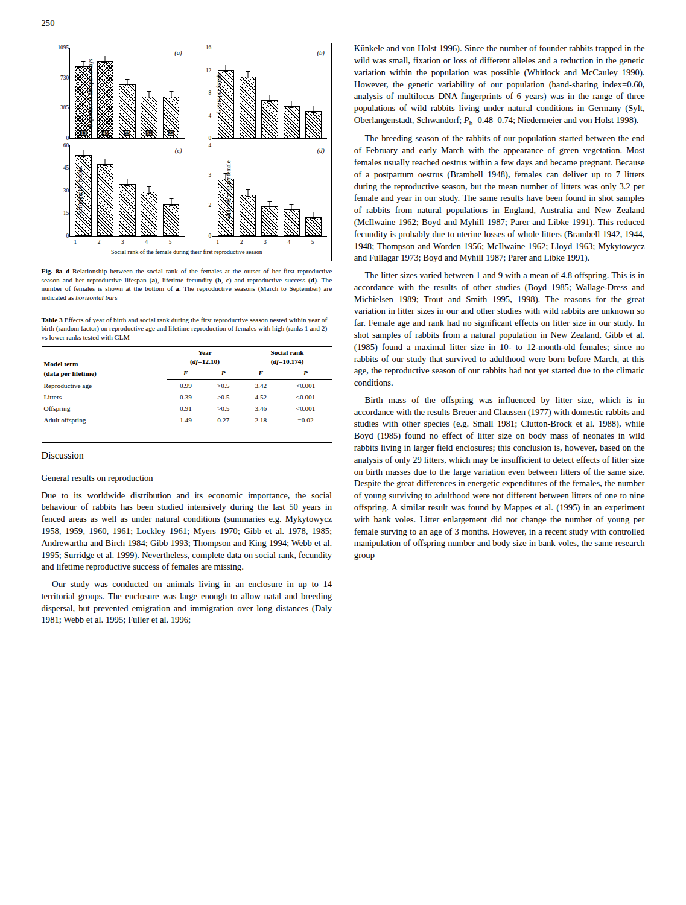250
(a) Reproductive life span in days
1095 730 385 0
13
45
55
62
22
(b) Litters per female
16 12 8 4 0
(c) Offspring per female
60 45 30 15 0
12345
(d) Adult offspring per female
4 3 2 0
12345
Social rank of the female during their first reproductive season
Fig. 8a–d Relationship between the social rank of the females at the outset of her first reproductive season and her reproductive lifespan (a), lifetime fecundity (b, c) and reproductive success (d). The number of females is shown at the bottom of a. The reproductive seasons (March to September) are indicated as horizontal bars
Table 3 Effects of year of birth and social rank during the first reproductive season nested within year of birth (random factor) on reproductive age and lifetime reproduction of females with high (ranks 1 and 2) vs lower ranks tested with GLM
| Model term (data per lifetime) | Year ( df =12,10) | Social rank ( df =10,174) |
| --- | --- | --- |
| F | P | F | P |
| Reproductive age | 0.99 | >0.5 | 3.42 | <0.001 |
| Litters | 0.39 | >0.5 | 4.52 | <0.001 |
| Offspring | 0.91 | >0.5 | 3.46 | <0.001 |
| Adult offspring | 1.49 | 0.27 | 2.18 | =0.02 |
Discussion
General results on reproduction
Due to its worldwide distribution and its economic importance, the social behaviour of rabbits has been studied intensively during the last 50 years in fenced areas as well as under natural conditions (summaries e.g. Mykytowycz 1958, 1959, 1960, 1961; Lockley 1961; Myers 1970; Gibb et al. 1978, 1985; Andrewartha and Birch 1984; Gibb 1993; Thompson and King 1994; Webb et al. 1995; Surridge et al. 1999). Nevertheless, complete data on social rank, fecundity and lifetime reproductive success of females are missing.
Our study was conducted on animals living in an enclosure in up to 14 territorial groups. The enclosure was large enough to allow natal and breeding dispersal, but prevented emigration and immigration over long distances (Daly 1981; Webb et al. 1995; Fuller et al. 1996;
Künkele and von Holst 1996). Since the number of founder rabbits trapped in the wild was small, fixation or loss of different alleles and a reduction in the genetic variation within the population was possible (Whitlock and McCauley 1990). However, the genetic variability of our population (band-sharing index=0.60, analysis of multilocus DNA fingerprints of 6 years) was in the range of three populations of wild rabbits living under natural conditions in Germany (Sylt, Oberlangenstadt, Schwandorf; Pb=0.48–0.74; Niedermeier and von Holst 1998).
The breeding season of the rabbits of our population started between the end of February and early March with the appearance of green vegetation. Most females usually reached oestrus within a few days and became pregnant. Because of a postpartum oestrus (Brambell 1948), females can deliver up to 7 litters during the reproductive season, but the mean number of litters was only 3.2 per female and year in our study. The same results have been found in shot samples of rabbits from natural populations in England, Australia and New Zealand (McIlwaine 1962; Boyd and Myhill 1987; Parer and Libke 1991). This reduced fecundity is probably due to uterine losses of whole litters (Brambell 1942, 1944, 1948; Thompson and Worden 1956; McIlwaine 1962; Lloyd 1963; Mykytowycz and Fullagar 1973; Boyd and Myhill 1987; Parer and Libke 1991).
The litter sizes varied between 1 and 9 with a mean of 4.8 offspring. This is in accordance with the results of other studies (Boyd 1985; Wallage-Dress and Michielsen 1989; Trout and Smith 1995, 1998). The reasons for the great variation in litter sizes in our and other studies with wild rabbits are unknown so far. Female age and rank had no significant effects on litter size in our study. In shot samples of rabbits from a natural population in New Zealand, Gibb et al. (1985) found a maximal litter size in 10- to 12-month-old females; since no rabbits of our study that survived to adulthood were born before March, at this age, the reproductive season of our rabbits had not yet started due to the climatic conditions.
Birth mass of the offspring was influenced by litter size, which is in accordance with the results Breuer and Claussen (1977) with domestic rabbits and studies with other species (e.g. Small 1981; Clutton-Brock et al. 1988), while Boyd (1985) found no effect of litter size on body mass of neonates in wild rabbits living in larger field enclosures; this conclusion is, however, based on the analysis of only 29 litters, which may be insufficient to detect effects of litter size on birth masses due to the large variation even between litters of the same size. Despite the great differences in energetic expenditures of the females, the number of young surviving to adulthood were not different between litters of one to nine offspring. A similar result was found by Mappes et al. (1995) in an experiment with bank voles. Litter enlargement did not change the number of young per female surving to an age of 3 months. However, in a recent study with controlled manipulation of offspring number and body size in bank voles, the same research group